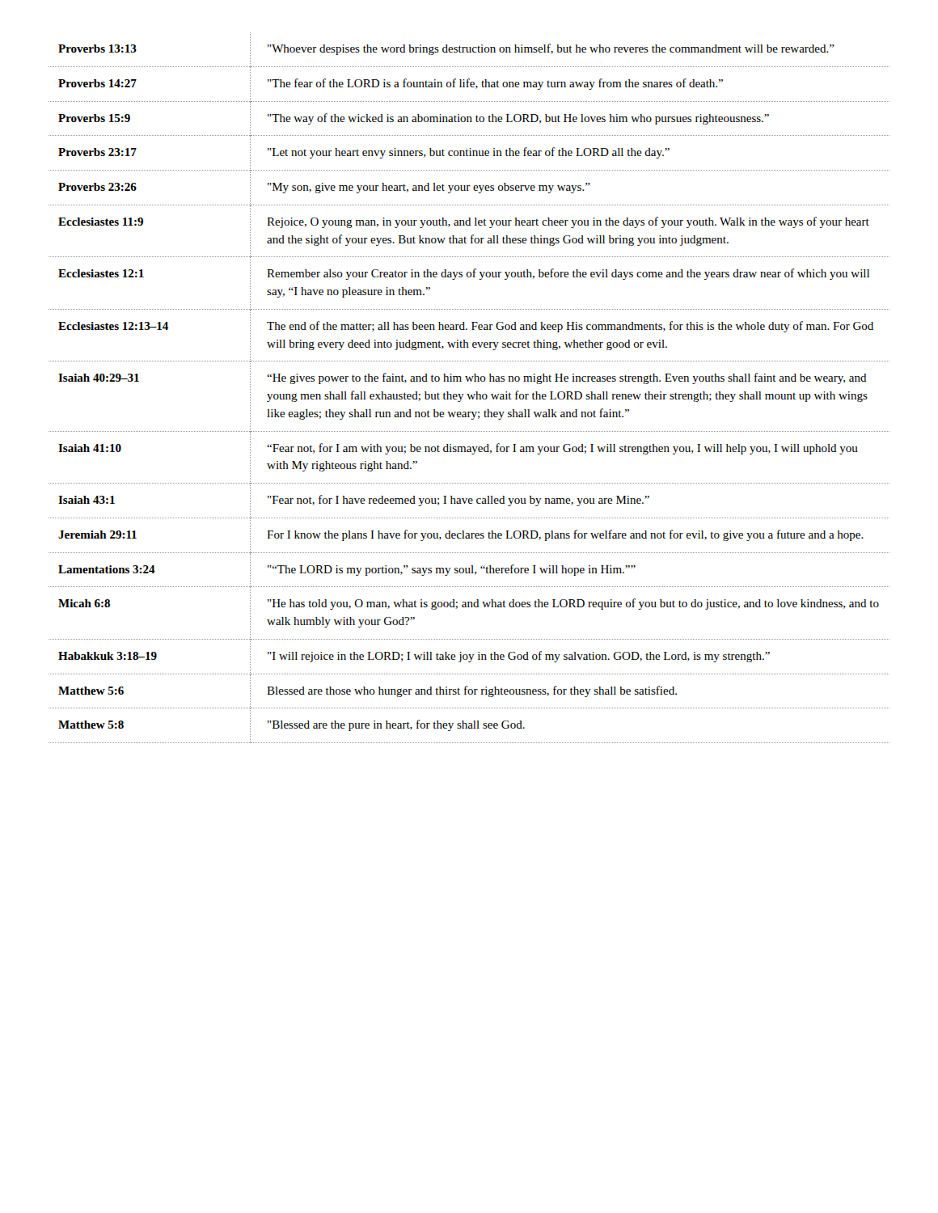| Proverbs 13:13 | "Whoever despises the word brings destruction on himself, but he who reveres the commandment will be rewarded.” |
| Proverbs 14:27 | "The fear of the LORD is a fountain of life, that one may turn away from the snares of death.” |
| Proverbs 15:9 | "The way of the wicked is an abomination to the LORD, but He loves him who pursues righteousness.” |
| Proverbs 23:17 | "Let not your heart envy sinners, but continue in the fear of the LORD all the day.” |
| Proverbs 23:26 | "My son, give me your heart, and let your eyes observe my ways.” |
| Ecclesiastes 11:9 | Rejoice, O young man, in your youth, and let your heart cheer you in the days of your youth. Walk in the ways of your heart and the sight of your eyes. But know that for all these things God will bring you into judgment. |
| Ecclesiastes 12:1 | Remember also your Creator in the days of your youth, before the evil days come and the years draw near of which you will say, “I have no pleasure in them.” |
| Ecclesiastes 12:13–14 | The end of the matter; all has been heard. Fear God and keep His commandments, for this is the whole duty of man. For God will bring every deed into judgment, with every secret thing, whether good or evil. |
| Isaiah 40:29–31 | “He gives power to the faint, and to him who has no might He increases strength. Even youths shall faint and be weary, and young men shall fall exhausted; but they who wait for the LORD shall renew their strength; they shall mount up with wings like eagles; they shall run and not be weary; they shall walk and not faint.” |
| Isaiah 41:10 | “Fear not, for I am with you; be not dismayed, for I am your God; I will strengthen you, I will help you, I will uphold you with My righteous right hand.” |
| Isaiah 43:1 | "Fear not, for I have redeemed you; I have called you by name, you are Mine.” |
| Jeremiah 29:11 | For I know the plans I have for you, declares the LORD, plans for welfare and not for evil, to give you a future and a hope. |
| Lamentations 3:24 | "“The LORD is my portion,” says my soul, “therefore I will hope in Him.”” |
| Micah 6:8 | "He has told you, O man, what is good; and what does the LORD require of you but to do justice, and to love kindness, and to walk humbly with your God?” |
| Habakkuk 3:18–19 | "I will rejoice in the LORD; I will take joy in the God of my salvation. GOD, the Lord, is my strength.” |
| Matthew 5:6 | Blessed are those who hunger and thirst for righteousness, for they shall be satisfied. |
| Matthew 5:8 | "Blessed are the pure in heart, for they shall see God. |